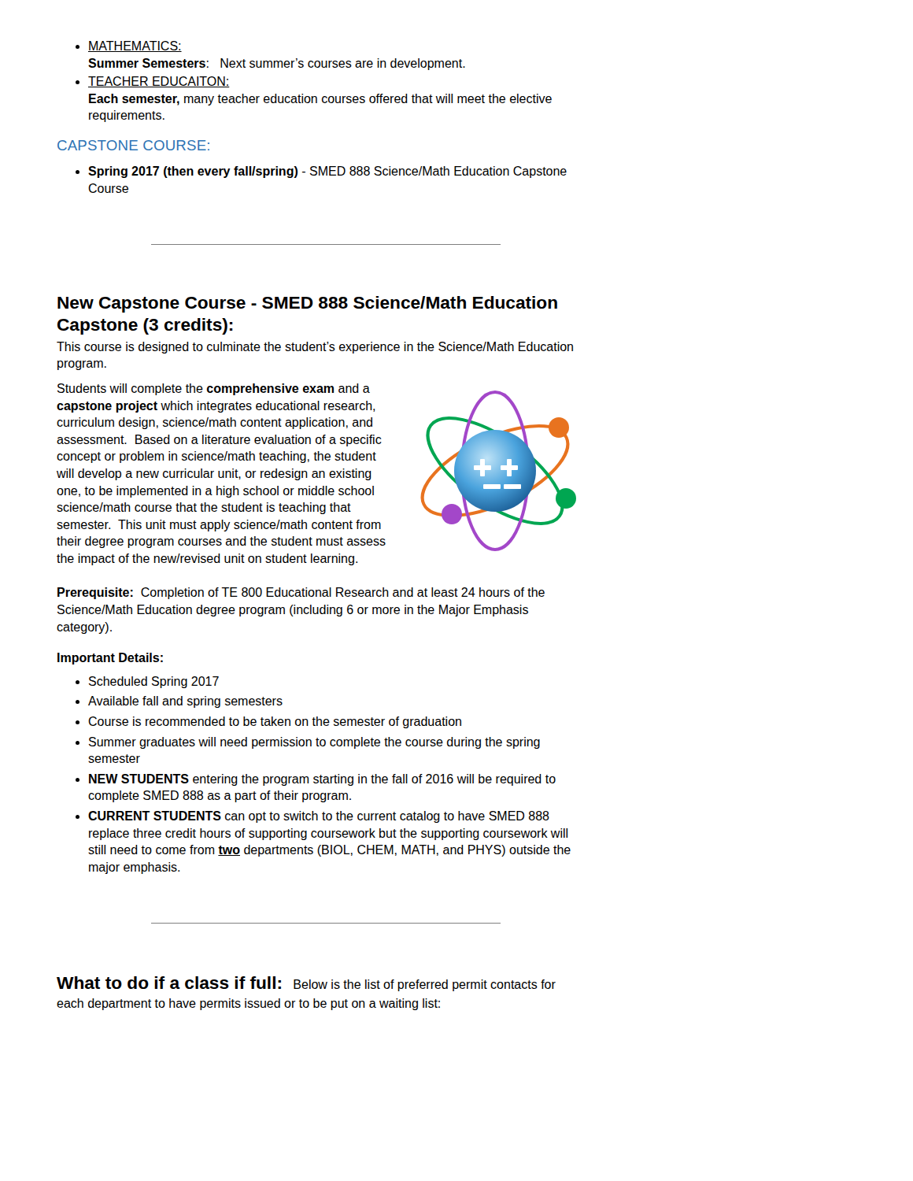MATHEMATICS:
Summer Semesters: Next summer’s courses are in development.
TEACHER EDUCAITON:
Each semester, many teacher education courses offered that will meet the elective requirements.
CAPSTONE COURSE:
Spring 2017 (then every fall/spring) - SMED 888 Science/Math Education Capstone Course
New Capstone Course - SMED 888 Science/Math Education Capstone (3 credits):
This course is designed to culminate the student’s experience in the Science/Math Education program.
Students will complete the comprehensive exam and a capstone project which integrates educational research, curriculum design, science/math content application, and assessment. Based on a literature evaluation of a specific concept or problem in science/math teaching, the student will develop a new curricular unit, or redesign an existing one, to be implemented in a high school or middle school science/math course that the student is teaching that semester. This unit must apply science/math content from their degree program courses and the student must assess the impact of the new/revised unit on student learning.
Prerequisite: Completion of TE 800 Educational Research and at least 24 hours of the Science/Math Education degree program (including 6 or more in the Major Emphasis category).
Important Details:
Scheduled Spring 2017
Available fall and spring semesters
Course is recommended to be taken on the semester of graduation
Summer graduates will need permission to complete the course during the spring semester
NEW STUDENTS entering the program starting in the fall of 2016 will be required to complete SMED 888 as a part of their program.
CURRENT STUDENTS can opt to switch to the current catalog to have SMED 888 replace three credit hours of supporting coursework but the supporting coursework will still need to come from two departments (BIOL, CHEM, MATH, and PHYS) outside the major emphasis.
What to do if a class if full:
Below is the list of preferred permit contacts for each department to have permits issued or to be put on a waiting list: